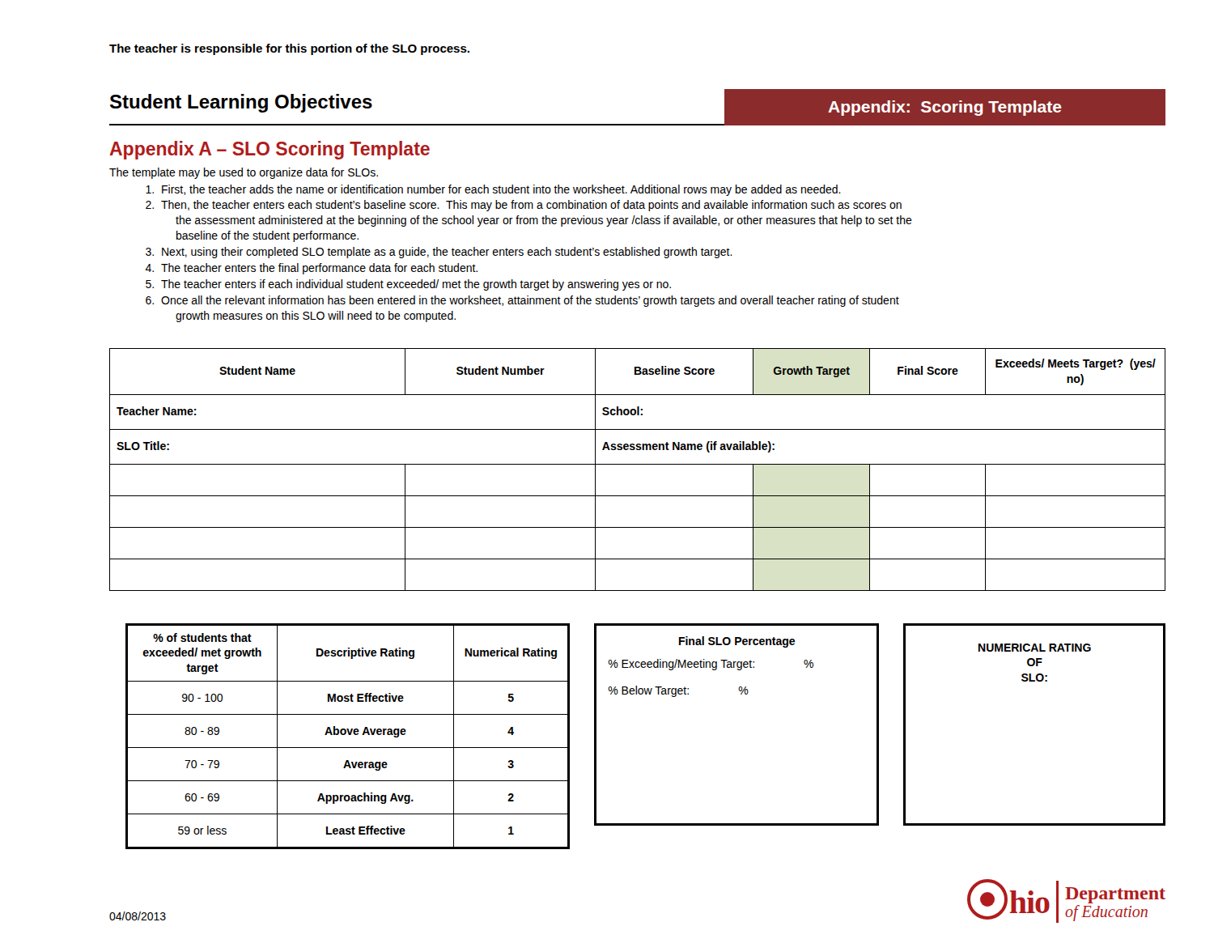The teacher is responsible for this portion of the SLO process.
Student Learning Objectives
Appendix: Scoring Template
Appendix A – SLO Scoring Template
The template may be used to organize data for SLOs.
First, the teacher adds the name or identification number for each student into the worksheet. Additional rows may be added as needed.
Then, the teacher enters each student’s baseline score. This may be from a combination of data points and available information such as scores on the assessment administered at the beginning of the school year or from the previous year /class if available, or other measures that help to set the baseline of the student performance.
Next, using their completed SLO template as a guide, the teacher enters each student’s established growth target.
The teacher enters the final performance data for each student.
The teacher enters if each individual student exceeded/ met the growth target by answering yes or no.
Once all the relevant information has been entered in the worksheet, attainment of the students’ growth targets and overall teacher rating of student growth measures on this SLO will need to be computed.
| Teacher Name: | School: |
| SLO Title: | Assessment Name (if available): |
| Student Name | Student Number | Baseline Score | Growth Target | Final Score | Exceeds/ Meets Target? (yes/ no) |
| % of students that exceeded/ met growth target | Descriptive Rating | Numerical Rating |
| --- | --- | --- |
| 90 - 100 | Most Effective | 5 |
| 80 - 89 | Above Average | 4 |
| 70 - 79 | Average | 3 |
| 60 - 69 | Approaching Avg. | 2 |
| 59 or less | Least Effective | 1 |
Final SLO Percentage
% Exceeding/Meeting Target:%
% Below Target:%
NUMERICAL RATING
OF
SLO:
04/08/2013
hio Department of Education